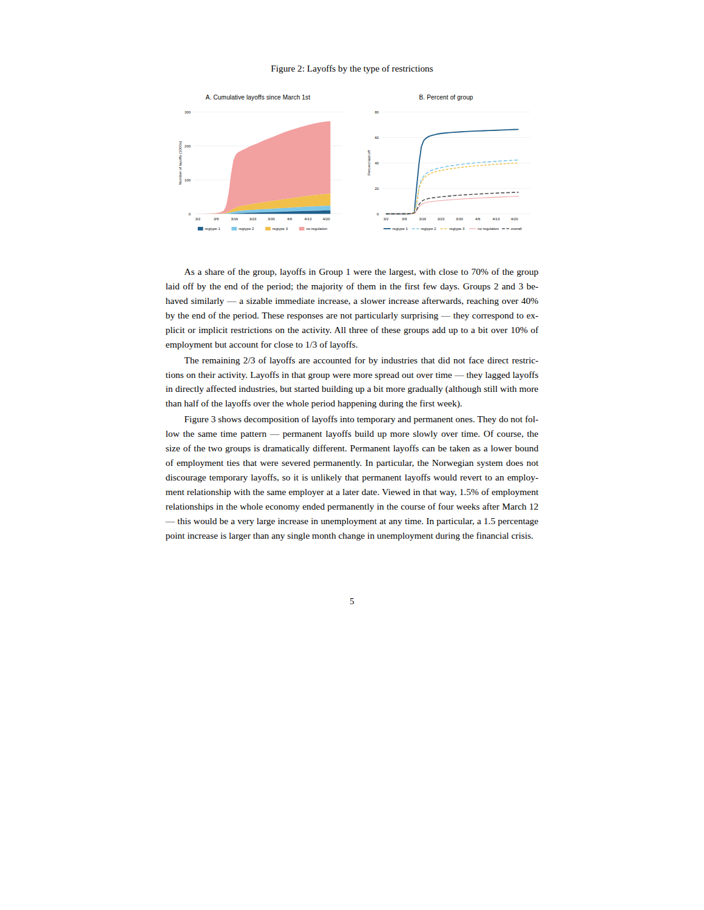Figure 2: Layoffs by the type of restrictions
A. Cumulative layoffs since March 1st
0 100 200 300 Number of layoffs (1000s) 3/2 3/9 3/16 3/23 3/30 4/6 4/13 4/20 regtype 1 regtype 2 regtype 3 no regulation
B. Percent of group
0 20 40 60 80 Percent laid off 3/2 3/9 3/16 3/23 3/30 4/6 4/13 4/20 regtype 1 regtype 2 regtype 3 no regulation overall
As a share of the group, layoffs in Group 1 were the largest, with close to 70% of the group laid off by the end of the period; the majority of them in the first few days. Groups 2 and 3 behaved similarly — a sizable immediate increase, a slower increase afterwards, reaching over 40% by the end of the period. These responses are not particularly surprising — they correspond to explicit or implicit restrictions on the activity. All three of these groups add up to a bit over 10% of employment but account for close to 1/3 of layoffs.
The remaining 2/3 of layoffs are accounted for by industries that did not face direct restrictions on their activity. Layoffs in that group were more spread out over time — they lagged layoffs in directly affected industries, but started building up a bit more gradually (although still with more than half of the layoffs over the whole period happening during the first week).
Figure 3 shows decomposition of layoffs into temporary and permanent ones. They do not follow the same time pattern — permanent layoffs build up more slowly over time. Of course, the size of the two groups is dramatically different. Permanent layoffs can be taken as a lower bound of employment ties that were severed permanently. In particular, the Norwegian system does not discourage temporary layoffs, so it is unlikely that permanent layoffs would revert to an employment relationship with the same employer at a later date. Viewed in that way, 1.5% of employment relationships in the whole economy ended permanently in the course of four weeks after March 12 — this would be a very large increase in unemployment at any time. In particular, a 1.5 percentage point increase is larger than any single month change in unemployment during the financial crisis.
5